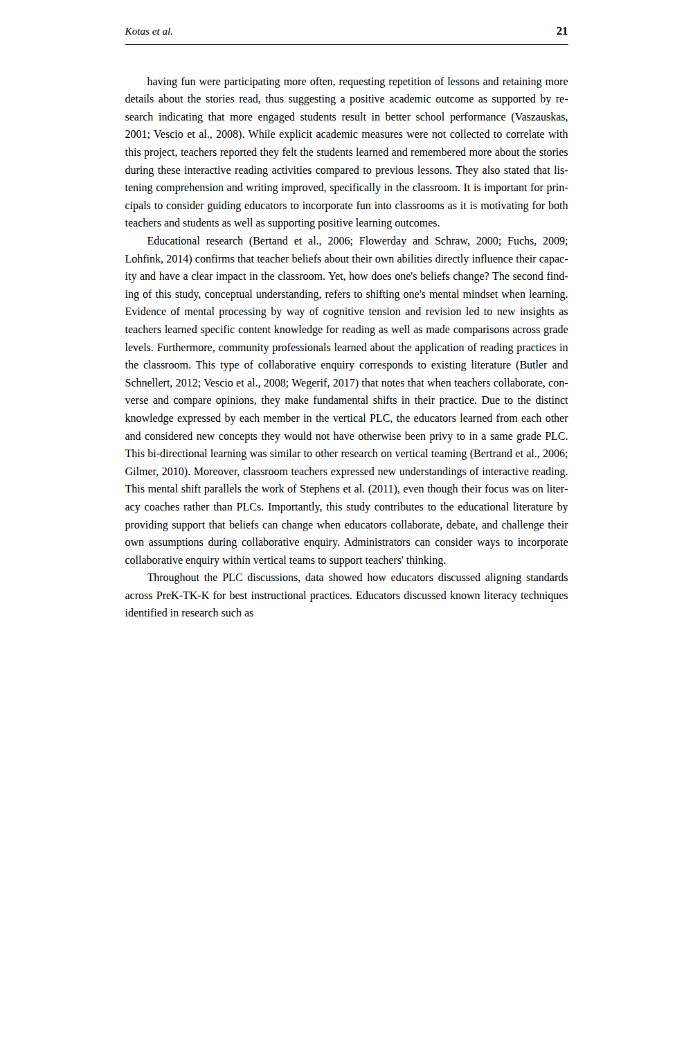Kotas et al. 21
having fun were participating more often, requesting repetition of lessons and retaining more details about the stories read, thus suggesting a positive academic outcome as supported by research indicating that more engaged students result in better school performance (Vaszauskas, 2001; Vescio et al., 2008). While explicit academic measures were not collected to correlate with this project, teachers reported they felt the students learned and remembered more about the stories during these interactive reading activities compared to previous lessons. They also stated that listening comprehension and writing improved, specifically in the classroom. It is important for principals to consider guiding educators to incorporate fun into classrooms as it is motivating for both teachers and students as well as supporting positive learning outcomes.
Educational research (Bertand et al., 2006; Flowerday and Schraw, 2000; Fuchs, 2009; Lohfink, 2014) confirms that teacher beliefs about their own abilities directly influence their capacity and have a clear impact in the classroom. Yet, how does one's beliefs change? The second finding of this study, conceptual understanding, refers to shifting one's mental mindset when learning. Evidence of mental processing by way of cognitive tension and revision led to new insights as teachers learned specific content knowledge for reading as well as made comparisons across grade levels. Furthermore, community professionals learned about the application of reading practices in the classroom. This type of collaborative enquiry corresponds to existing literature (Butler and Schnellert, 2012; Vescio et al., 2008; Wegerif, 2017) that notes that when teachers collaborate, converse and compare opinions, they make fundamental shifts in their practice. Due to the distinct knowledge expressed by each member in the vertical PLC, the educators learned from each other and considered new concepts they would not have otherwise been privy to in a same grade PLC. This bi-directional learning was similar to other research on vertical teaming (Bertrand et al., 2006; Gilmer, 2010). Moreover, classroom teachers expressed new understandings of interactive reading. This mental shift parallels the work of Stephens et al. (2011), even though their focus was on literacy coaches rather than PLCs. Importantly, this study contributes to the educational literature by providing support that beliefs can change when educators collaborate, debate, and challenge their own assumptions during collaborative enquiry. Administrators can consider ways to incorporate collaborative enquiry within vertical teams to support teachers' thinking.
Throughout the PLC discussions, data showed how educators discussed aligning standards across PreK-TK-K for best instructional practices. Educators discussed known literacy techniques identified in research such as